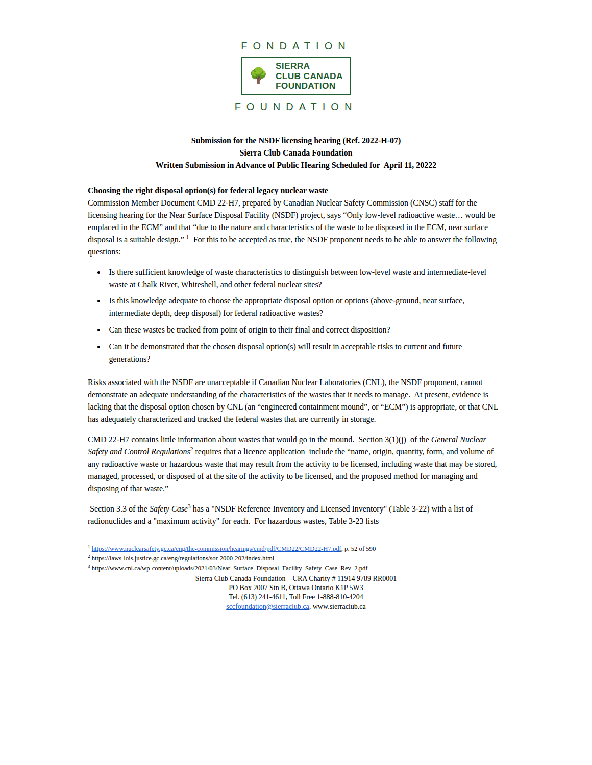FONDATION
🌳SIERRA
CLUB CANADA
FOUNDATION
FOUNDATION
Submission for the NSDF licensing hearing (Ref. 2022-H-07)
Sierra Club Canada Foundation
Written Submission in Advance of Public Hearing Scheduled for April 11, 20222
Choosing the right disposal option(s) for federal legacy nuclear waste
Commission Member Document CMD 22-H7, prepared by Canadian Nuclear Safety Commission (CNSC) staff for the licensing hearing for the Near Surface Disposal Facility (NSDF) project, says “Only low-level radioactive waste… would be emplaced in the ECM” and that “due to the nature and characteristics of the waste to be disposed in the ECM, near surface disposal is a suitable design.” 1 For this to be accepted as true, the NSDF proponent needs to be able to answer the following questions:
Is there sufficient knowledge of waste characteristics to distinguish between low-level waste and intermediate-level waste at Chalk River, Whiteshell, and other federal nuclear sites?
Is this knowledge adequate to choose the appropriate disposal option or options (above-ground, near surface, intermediate depth, deep disposal) for federal radioactive wastes?
Can these wastes be tracked from point of origin to their final and correct disposition?
Can it be demonstrated that the chosen disposal option(s) will result in acceptable risks to current and future generations?
Risks associated with the NSDF are unacceptable if Canadian Nuclear Laboratories (CNL), the NSDF proponent, cannot demonstrate an adequate understanding of the characteristics of the wastes that it needs to manage. At present, evidence is lacking that the disposal option chosen by CNL (an “engineered containment mound”, or “ECM”) is appropriate, or that CNL has adequately characterized and tracked the federal wastes that are currently in storage.
CMD 22-H7 contains little information about wastes that would go in the mound. Section 3(1)(j) of the General Nuclear Safety and Control Regulations2 requires that a licence application include the “name, origin, quantity, form, and volume of any radioactive waste or hazardous waste that may result from the activity to be licensed, including waste that may be stored, managed, processed, or disposed of at the site of the activity to be licensed, and the proposed method for managing and disposing of that waste.”
Section 3.3 of the Safety Case3 has a "NSDF Reference Inventory and Licensed Inventory" (Table 3-22) with a list of radionuclides and a "maximum activity" for each. For hazardous wastes, Table 3-23 lists
1 https://www.nuclearsafety.gc.ca/eng/the-commission/hearings/cmd/pdf/CMD22/CMD22-H7.pdf, p. 52 of 590
2 https://laws-lois.justice.gc.ca/eng/regulations/sor-2000-202/index.html
3 https://www.cnl.ca/wp-content/uploads/2021/03/Near_Surface_Disposal_Facility_Safety_Case_Rev_2.pdf
Sierra Club Canada Foundation – CRA Charity # 11914 9789 RR0001
PO Box 2007 Stn B, Ottawa Ontario K1P 5W3
Tel. (613) 241-4611, Toll Free 1-888-810-4204
sccfoundation@sierraclub.ca, www.sierraclub.ca